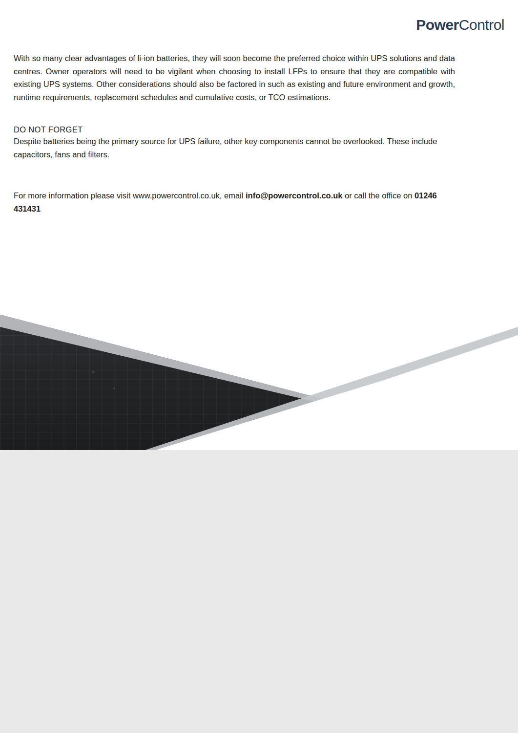Power Control
With so many clear advantages of li-ion batteries, they will soon become the preferred choice within UPS solutions and data centres. Owner operators will need to be vigilant when choosing to install LFPs to ensure that they are compatible with existing UPS systems. Other considerations should also be factored in such as existing and future environment and growth, runtime requirements, replacement schedules and cumulative costs, or TCO estimations.
Do not forget
Despite batteries being the primary source for UPS failure, other key components cannot be overlooked. These include capacitors, fans and filters.
For more information please visit www.powercontrol.co.uk, email info@powercontrol.co.uk or call the office on 01246 431431